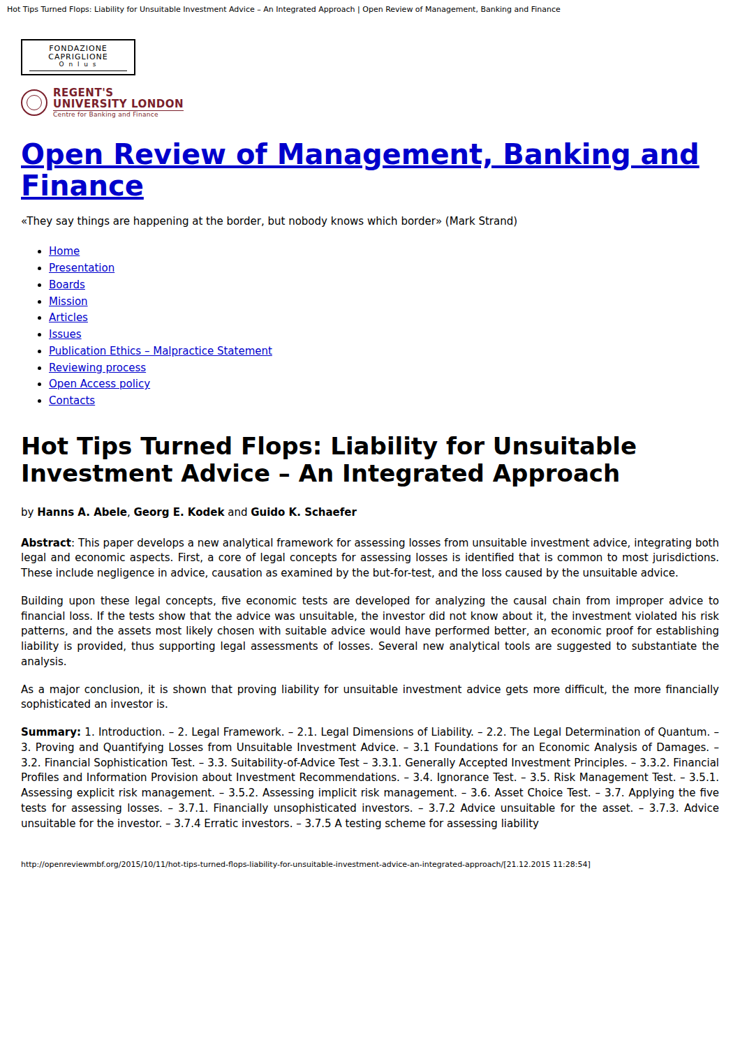Hot Tips Turned Flops: Liability for Unsuitable Investment Advice – An Integrated Approach | Open Review of Management, Banking and Finance
FONDAZIONE
CAPRIGLIONE
O n l u s
REGENT'S
UNIVERSITY LONDON
Centre for Banking and Finance
Open Review of Management, Banking and Finance
«They say things are happening at the border, but nobody knows which border» (Mark Strand)
Home
Presentation
Boards
Mission
Articles
Issues
Publication Ethics – Malpractice Statement
Reviewing process
Open Access policy
Contacts
Hot Tips Turned Flops: Liability for Unsuitable Investment Advice – An Integrated Approach
by Hanns A. Abele, Georg E. Kodek and Guido K. Schaefer
Abstract: This paper develops a new analytical framework for assessing losses from unsuitable investment advice, integrating both legal and economic aspects. First, a core of legal concepts for assessing losses is identified that is common to most jurisdictions. These include negligence in advice, causation as examined by the but-for-test, and the loss caused by the unsuitable advice.
Building upon these legal concepts, five economic tests are developed for analyzing the causal chain from improper advice to financial loss. If the tests show that the advice was unsuitable, the investor did not know about it, the investment violated his risk patterns, and the assets most likely chosen with suitable advice would have performed better, an economic proof for establishing liability is provided, thus supporting legal assessments of losses. Several new analytical tools are suggested to substantiate the analysis.
As a major conclusion, it is shown that proving liability for unsuitable investment advice gets more difficult, the more financially sophisticated an investor is.
Summary: 1. Introduction. – 2. Legal Framework. – 2.1. Legal Dimensions of Liability. – 2.2. The Legal Determination of Quantum. – 3. Proving and Quantifying Losses from Unsuitable Investment Advice. – 3.1 Foundations for an Economic Analysis of Damages. – 3.2. Financial Sophistication Test. – 3.3. Suitability-of-Advice Test – 3.3.1. Generally Accepted Investment Principles. – 3.3.2. Financial Profiles and Information Provision about Investment Recommendations. – 3.4. Ignorance Test. – 3.5. Risk Management Test. – 3.5.1. Assessing explicit risk management. – 3.5.2. Assessing implicit risk management. – 3.6. Asset Choice Test. – 3.7. Applying the five tests for assessing losses. – 3.7.1. Financially unsophisticated investors. – 3.7.2 Advice unsuitable for the asset. – 3.7.3. Advice unsuitable for the investor. – 3.7.4 Erratic investors. – 3.7.5 A testing scheme for assessing liability
http://openreviewmbf.org/2015/10/11/hot-tips-turned-flops-liability-for-unsuitable-investment-advice-an-integrated-approach/[21.12.2015 11:28:54]